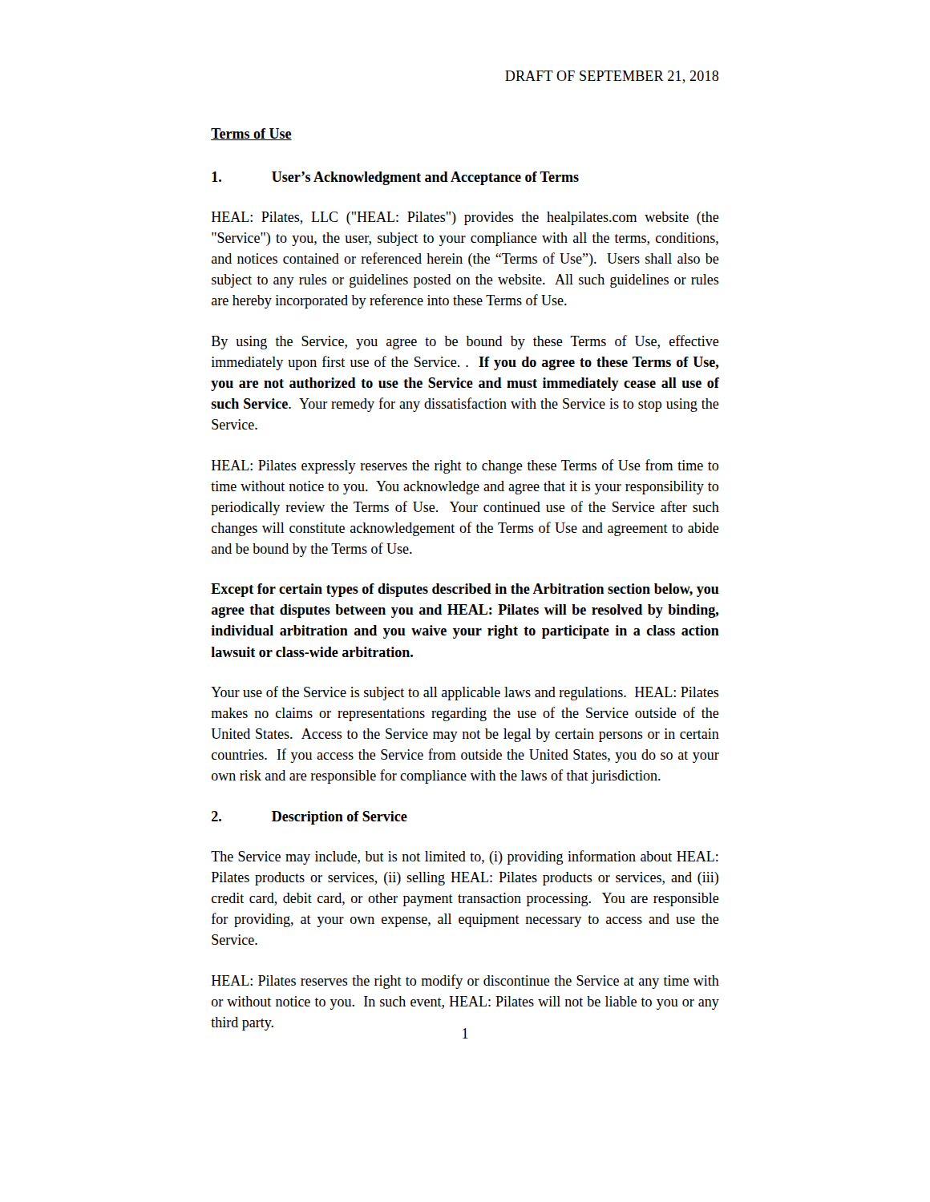DRAFT OF SEPTEMBER 21, 2018
Terms of Use
1. User’s Acknowledgment and Acceptance of Terms
HEAL: Pilates, LLC ("HEAL: Pilates") provides the healpilates.com website (the "Service") to you, the user, subject to your compliance with all the terms, conditions, and notices contained or referenced herein (the “Terms of Use”). Users shall also be subject to any rules or guidelines posted on the website. All such guidelines or rules are hereby incorporated by reference into these Terms of Use.
By using the Service, you agree to be bound by these Terms of Use, effective immediately upon first use of the Service. . If you do agree to these Terms of Use, you are not authorized to use the Service and must immediately cease all use of such Service. Your remedy for any dissatisfaction with the Service is to stop using the Service.
HEAL: Pilates expressly reserves the right to change these Terms of Use from time to time without notice to you. You acknowledge and agree that it is your responsibility to periodically review the Terms of Use. Your continued use of the Service after such changes will constitute acknowledgement of the Terms of Use and agreement to abide and be bound by the Terms of Use.
Except for certain types of disputes described in the Arbitration section below, you agree that disputes between you and HEAL: Pilates will be resolved by binding, individual arbitration and you waive your right to participate in a class action lawsuit or class-wide arbitration.
Your use of the Service is subject to all applicable laws and regulations. HEAL: Pilates makes no claims or representations regarding the use of the Service outside of the United States. Access to the Service may not be legal by certain persons or in certain countries. If you access the Service from outside the United States, you do so at your own risk and are responsible for compliance with the laws of that jurisdiction.
2. Description of Service
The Service may include, but is not limited to, (i) providing information about HEAL: Pilates products or services, (ii) selling HEAL: Pilates products or services, and (iii) credit card, debit card, or other payment transaction processing. You are responsible for providing, at your own expense, all equipment necessary to access and use the Service.
HEAL: Pilates reserves the right to modify or discontinue the Service at any time with or without notice to you. In such event, HEAL: Pilates will not be liable to you or any third party.
1